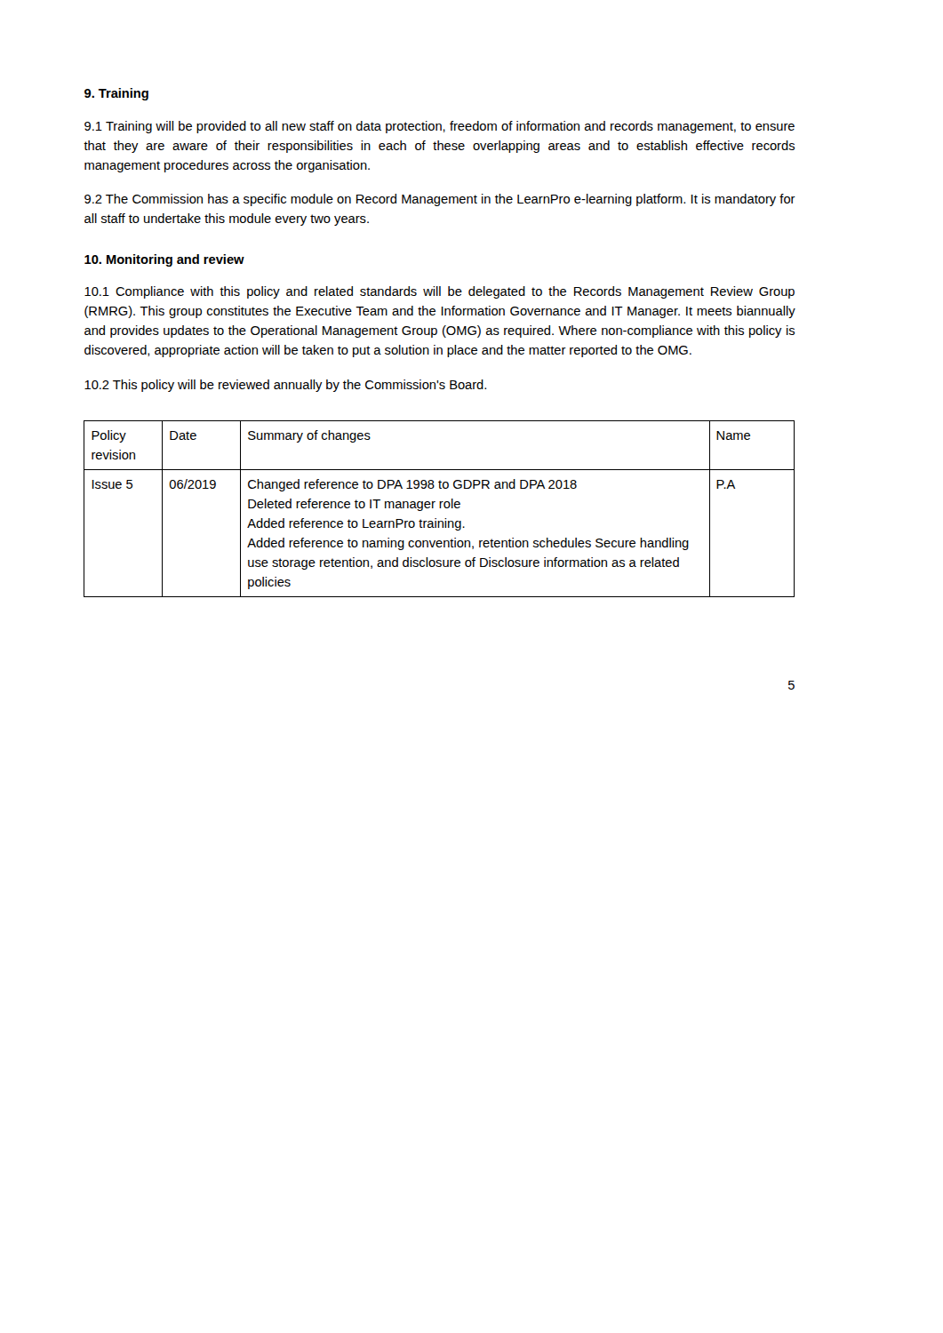9. Training
9.1 Training will be provided to all new staff on data protection, freedom of information and records management, to ensure that they are aware of their responsibilities in each of these overlapping areas and to establish effective records management procedures across the organisation.
9.2 The Commission has a specific module on Record Management in the LearnPro e-learning platform. It is mandatory for all staff to undertake this module every two years.
10. Monitoring and review
10.1 Compliance with this policy and related standards will be delegated to the Records Management Review Group (RMRG). This group constitutes the Executive Team and the Information Governance and IT Manager. It meets biannually and provides updates to the Operational Management Group (OMG) as required. Where non-compliance with this policy is discovered, appropriate action will be taken to put a solution in place and the matter reported to the OMG.
10.2 This policy will be reviewed annually by the Commission's Board.
| Policy revision | Date | Summary of changes | Name |
| --- | --- | --- | --- |
| Issue 5 | 06/2019 | Changed reference to DPA 1998 to GDPR and DPA 2018 Deleted reference to IT manager role Added reference to LearnPro training. Added reference to naming convention, retention schedules Secure handling use storage retention, and disclosure of Disclosure information as a related policies | P.A |
5